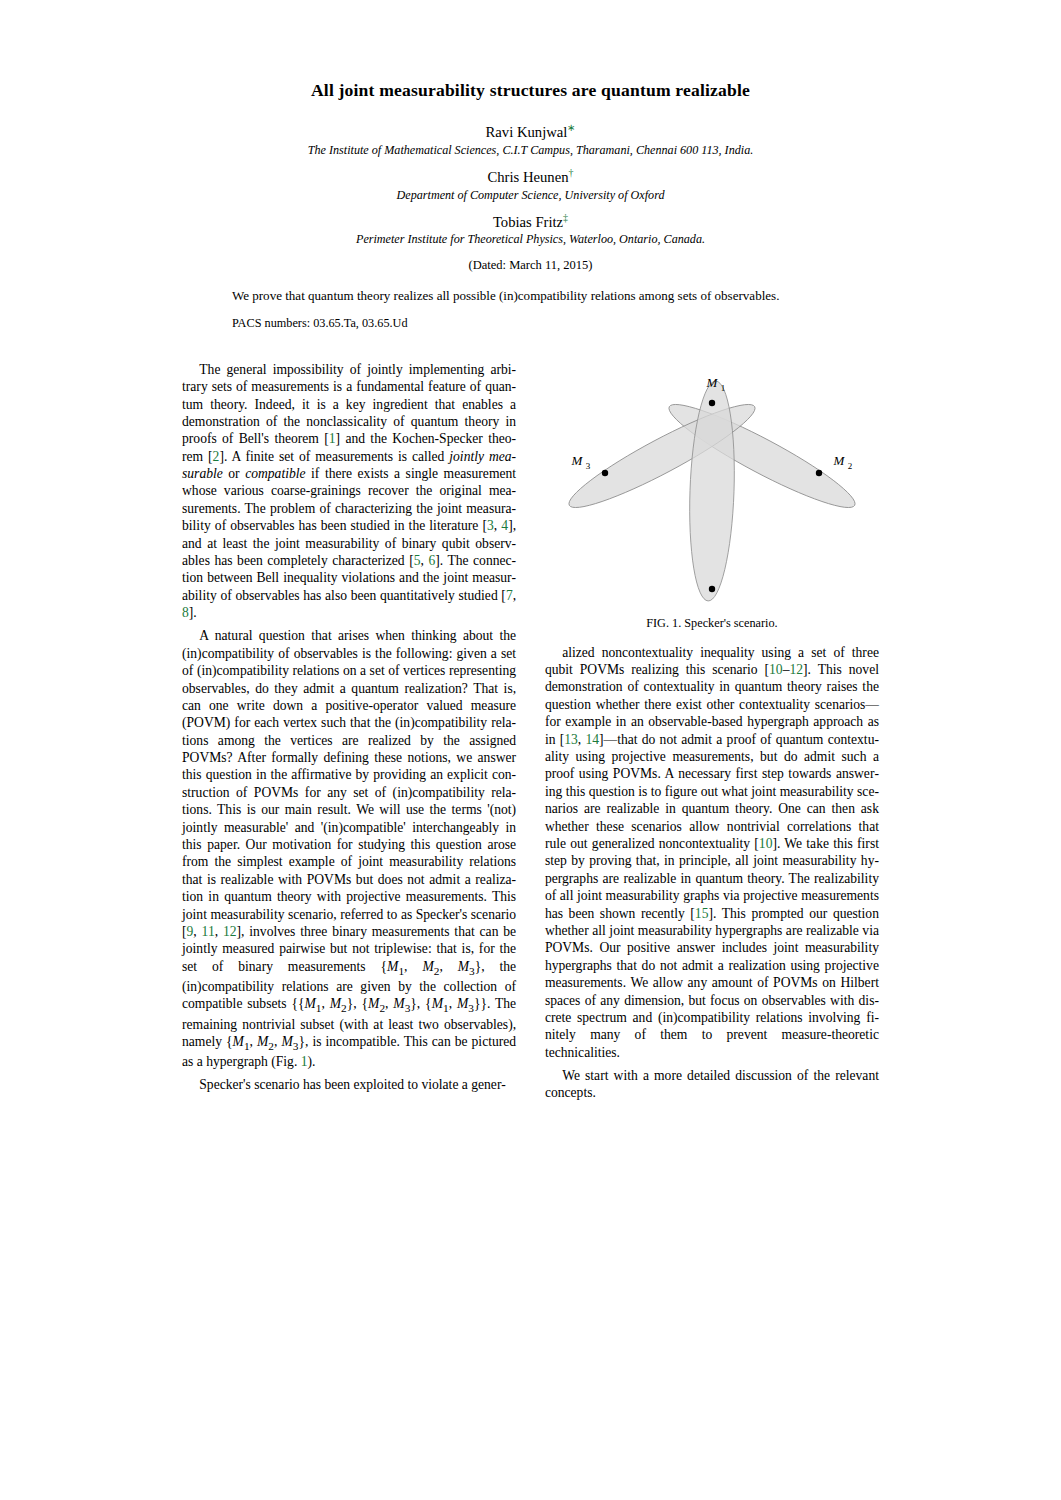All joint measurability structures are quantum realizable
Ravi Kunjwal∗
The Institute of Mathematical Sciences, C.I.T Campus, Tharamani, Chennai 600 113, India.
Chris Heunen†
Department of Computer Science, University of Oxford
Tobias Fritz‡
Perimeter Institute for Theoretical Physics, Waterloo, Ontario, Canada.
(Dated: March 11, 2015)
We prove that quantum theory realizes all possible (in)compatibility relations among sets of observables.
PACS numbers: 03.65.Ta, 03.65.Ud
The general impossibility of jointly implementing arbitrary sets of measurements is a fundamental feature of quantum theory. Indeed, it is a key ingredient that enables a demonstration of the nonclassicality of quantum theory in proofs of Bell's theorem [1] and the Kochen-Specker theorem [2]. A finite set of measurements is called jointly measurable or compatible if there exists a single measurement whose various coarse-grainings recover the original measurements. The problem of characterizing the joint measurability of observables has been studied in the literature [3, 4], and at least the joint measurability of binary qubit observables has been completely characterized [5, 6]. The connection between Bell inequality violations and the joint measurability of observables has also been quantitatively studied [7, 8].
A natural question that arises when thinking about the (in)compatibility of observables is the following: given a set of (in)compatibility relations on a set of vertices representing observables, do they admit a quantum realization? That is, can one write down a positive-operator valued measure (POVM) for each vertex such that the (in)compatibility relations among the vertices are realized by the assigned POVMs? After formally defining these notions, we answer this question in the affirmative by providing an explicit construction of POVMs for any set of (in)compatibility relations. This is our main result. We will use the terms '(not) jointly measurable' and '(in)compatible' interchangeably in this paper. Our motivation for studying this question arose from the simplest example of joint measurability relations that is realizable with POVMs but does not admit a realization in quantum theory with projective measurements. This joint measurability scenario, referred to as Specker's scenario [9, 11, 12], involves three binary measurements that can be jointly measured pairwise but not triplewise: that is, for the set of binary measurements {M1, M2, M3}, the (in)compatibility relations are given by the collection of compatible subsets {{M1, M2}, {M2, M3}, {M1, M3}}. The remaining nontrivial subset (with at least two observables), namely {M1, M2, M3}, is incompatible. This can be pictured as a hypergraph (Fig. 1).
Specker's scenario has been exploited to violate a gener-
M 1 M 2 M 3
FIG. 1. Specker's scenario.
alized noncontextuality inequality using a set of three qubit POVMs realizing this scenario [10–12]. This novel demonstration of contextuality in quantum theory raises the question whether there exist other contextuality scenarios—for example in an observable-based hypergraph approach as in [13, 14]—that do not admit a proof of quantum contextuality using projective measurements, but do admit such a proof using POVMs. A necessary first step towards answering this question is to figure out what joint measurability scenarios are realizable in quantum theory. One can then ask whether these scenarios allow nontrivial correlations that rule out generalized noncontextuality [10]. We take this first step by proving that, in principle, all joint measurability hypergraphs are realizable in quantum theory. The realizability of all joint measurability graphs via projective measurements has been shown recently [15]. This prompted our question whether all joint measurability hypergraphs are realizable via POVMs. Our positive answer includes joint measurability hypergraphs that do not admit a realization using projective measurements. We allow any amount of POVMs on Hilbert spaces of any dimension, but focus on observables with discrete spectrum and (in)compatibility relations involving finitely many of them to prevent measure-theoretic technicalities.
We start with a more detailed discussion of the relevant concepts.